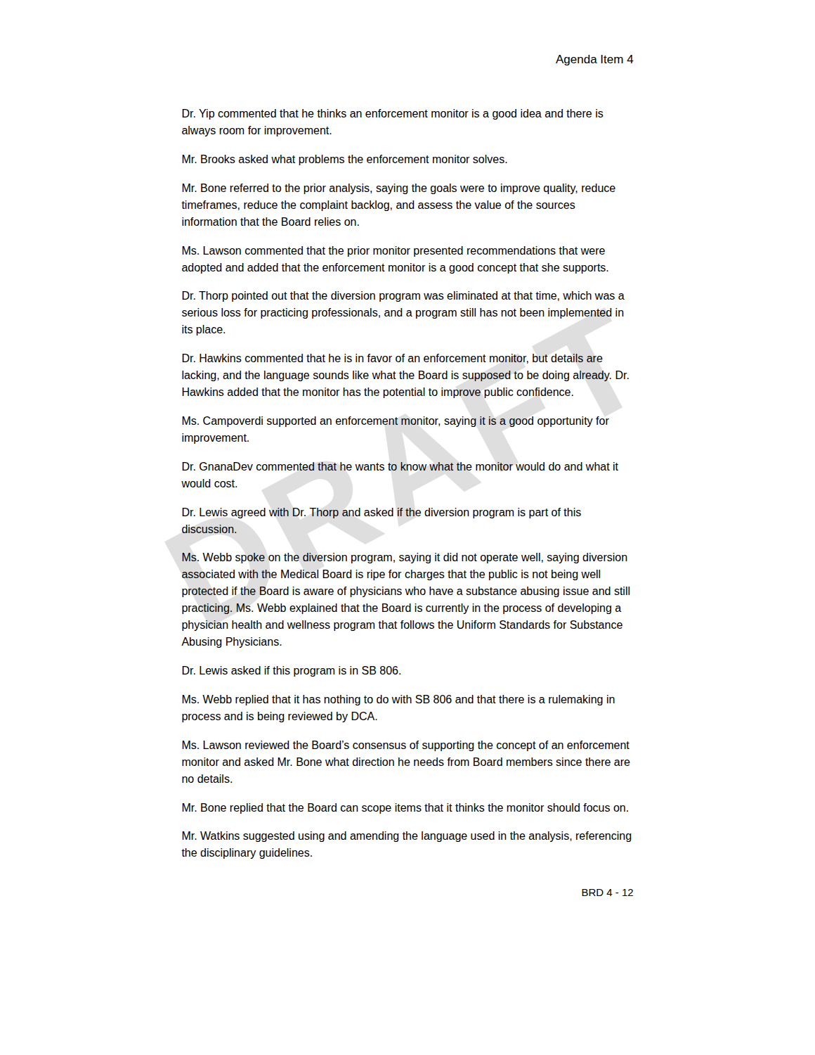DRAFT
Agenda Item 4
Dr. Yip commented that he thinks an enforcement monitor is a good idea and there is always room for improvement.
Mr. Brooks asked what problems the enforcement monitor solves.
Mr. Bone referred to the prior analysis, saying the goals were to improve quality, reduce timeframes, reduce the complaint backlog, and assess the value of the sources information that the Board relies on.
Ms. Lawson commented that the prior monitor presented recommendations that were adopted and added that the enforcement monitor is a good concept that she supports.
Dr. Thorp pointed out that the diversion program was eliminated at that time, which was a serious loss for practicing professionals, and a program still has not been implemented in its place.
Dr. Hawkins commented that he is in favor of an enforcement monitor, but details are lacking, and the language sounds like what the Board is supposed to be doing already. Dr. Hawkins added that the monitor has the potential to improve public confidence.
Ms. Campoverdi supported an enforcement monitor, saying it is a good opportunity for improvement.
Dr. GnanaDev commented that he wants to know what the monitor would do and what it would cost.
Dr. Lewis agreed with Dr. Thorp and asked if the diversion program is part of this discussion.
Ms. Webb spoke on the diversion program, saying it did not operate well, saying diversion associated with the Medical Board is ripe for charges that the public is not being well protected if the Board is aware of physicians who have a substance abusing issue and still practicing. Ms. Webb explained that the Board is currently in the process of developing a physician health and wellness program that follows the Uniform Standards for Substance Abusing Physicians.
Dr. Lewis asked if this program is in SB 806.
Ms. Webb replied that it has nothing to do with SB 806 and that there is a rulemaking in process and is being reviewed by DCA.
Ms. Lawson reviewed the Board’s consensus of supporting the concept of an enforcement monitor and asked Mr. Bone what direction he needs from Board members since there are no details.
Mr. Bone replied that the Board can scope items that it thinks the monitor should focus on.
Mr. Watkins suggested using and amending the language used in the analysis, referencing the disciplinary guidelines.
BRD 4 - 12